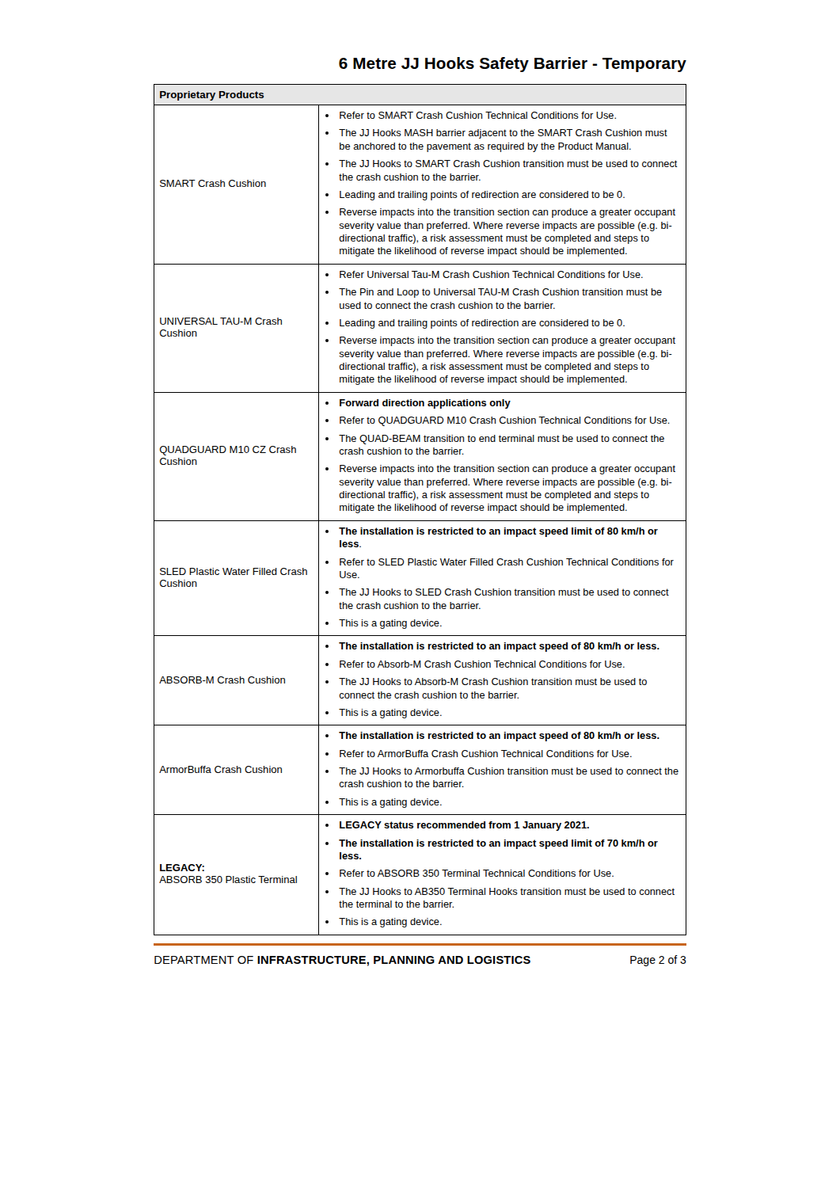6 Metre JJ Hooks Safety Barrier - Temporary
| Proprietary Products |
| --- |
| SMART Crash Cushion | Refer to SMART Crash Cushion Technical Conditions for Use. The JJ Hooks MASH barrier adjacent to the SMART Crash Cushion must be anchored to the pavement as required by the Product Manual. The JJ Hooks to SMART Crash Cushion transition must be used to connect the crash cushion to the barrier. Leading and trailing points of redirection are considered to be 0. Reverse impacts into the transition section can produce a greater occupant severity value than preferred. Where reverse impacts are possible (e.g. bi-directional traffic), a risk assessment must be completed and steps to mitigate the likelihood of reverse impact should be implemented. |
| UNIVERSAL TAU-M Crash Cushion | Refer Universal Tau-M Crash Cushion Technical Conditions for Use. The Pin and Loop to Universal TAU-M Crash Cushion transition must be used to connect the crash cushion to the barrier. Leading and trailing points of redirection are considered to be 0. Reverse impacts into the transition section can produce a greater occupant severity value than preferred. Where reverse impacts are possible (e.g. bi-directional traffic), a risk assessment must be completed and steps to mitigate the likelihood of reverse impact should be implemented. |
| QUADGUARD M10 CZ Crash Cushion | Forward direction applications only Refer to QUADGUARD M10 Crash Cushion Technical Conditions for Use. The QUAD-BEAM transition to end terminal must be used to connect the crash cushion to the barrier. Reverse impacts into the transition section can produce a greater occupant severity value than preferred. Where reverse impacts are possible (e.g. bi-directional traffic), a risk assessment must be completed and steps to mitigate the likelihood of reverse impact should be implemented. |
| SLED Plastic Water Filled Crash Cushion | The installation is restricted to an impact speed limit of 80 km/h or less . Refer to SLED Plastic Water Filled Crash Cushion Technical Conditions for Use. The JJ Hooks to SLED Crash Cushion transition must be used to connect the crash cushion to the barrier. This is a gating device. |
| ABSORB-M Crash Cushion | The installation is restricted to an impact speed of 80 km/h or less. Refer to Absorb-M Crash Cushion Technical Conditions for Use. The JJ Hooks to Absorb-M Crash Cushion transition must be used to connect the crash cushion to the barrier. This is a gating device. |
| ArmorBuffa Crash Cushion | The installation is restricted to an impact speed of 80 km/h or less. Refer to ArmorBuffa Crash Cushion Technical Conditions for Use. The JJ Hooks to Armorbuffa Cushion transition must be used to connect the crash cushion to the barrier. This is a gating device. |
| LEGACY: ABSORB 350 Plastic Terminal | LEGACY status recommended from 1 January 2021. The installation is restricted to an impact speed limit of 70 km/h or less. Refer to ABSORB 350 Terminal Technical Conditions for Use. The JJ Hooks to AB350 Terminal Hooks transition must be used to connect the terminal to the barrier. This is a gating device. |
DEPARTMENT OF INFRASTRUCTURE, PLANNING AND LOGISTICS
Page 2 of 3